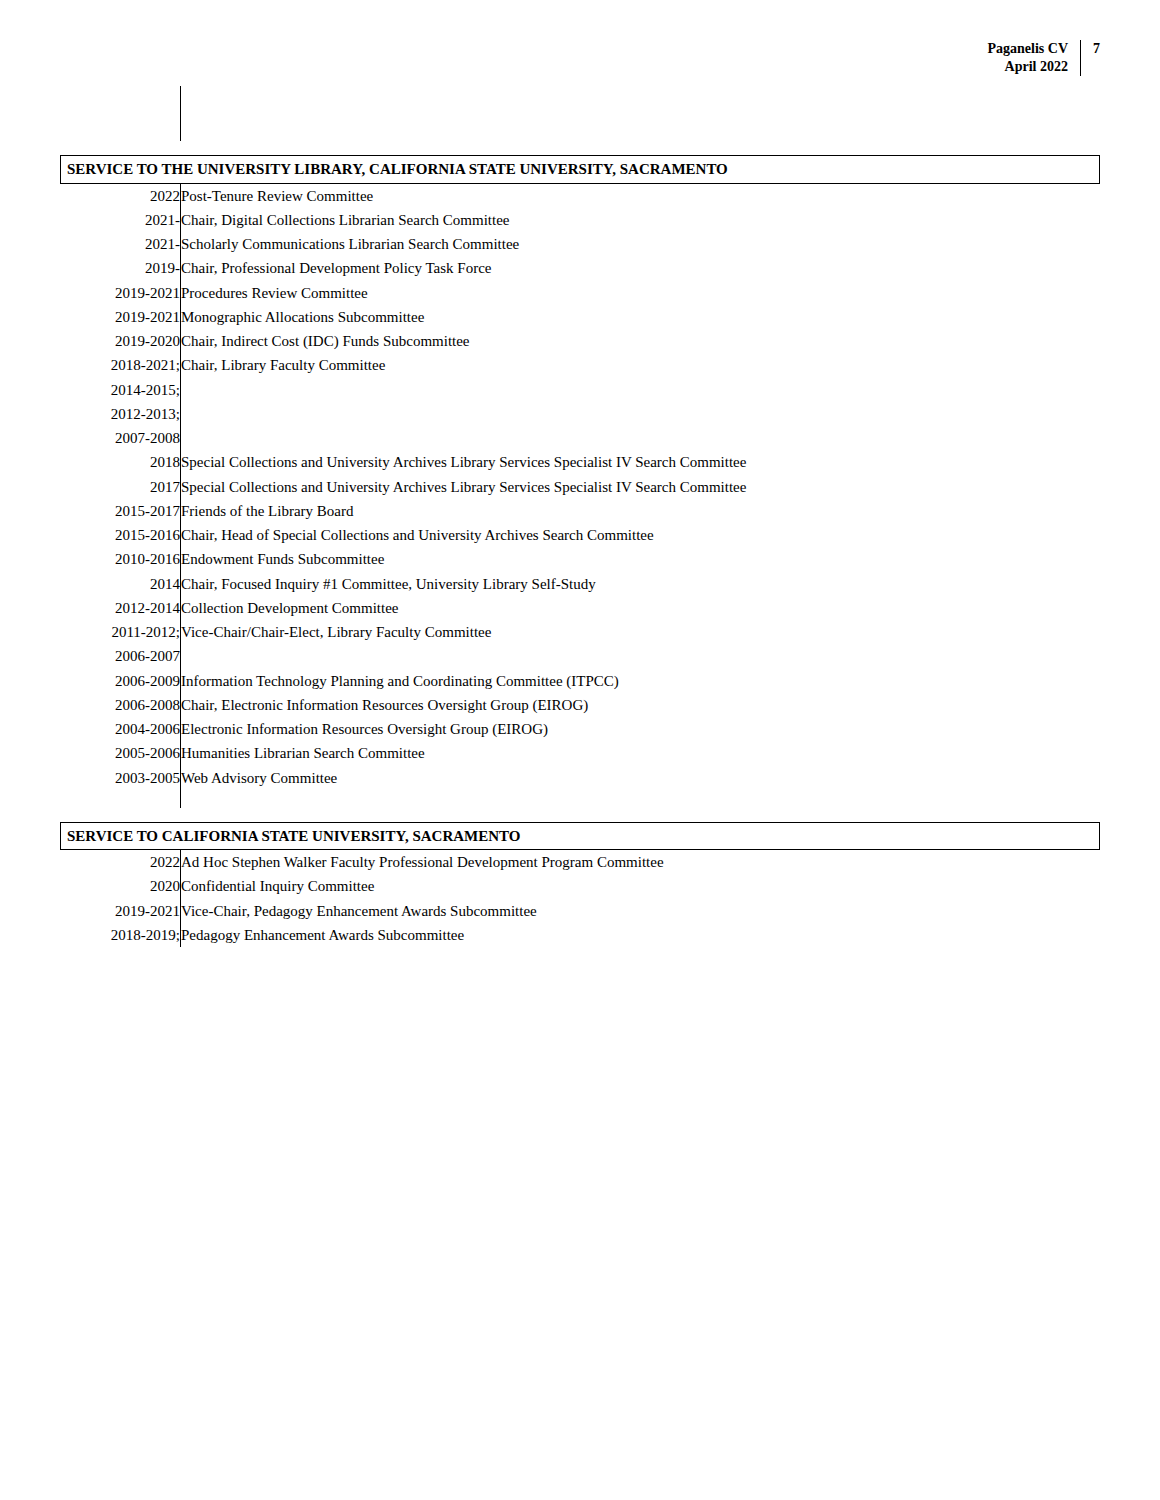Paganelis CV
April 2022
7
SERVICE TO THE UNIVERSITY LIBRARY, CALIFORNIA STATE UNIVERSITY, SACRAMENTO
| 2022 | Post-Tenure Review Committee |
| 2021- | Chair, Digital Collections Librarian Search Committee |
| 2021- | Scholarly Communications Librarian Search Committee |
| 2019- | Chair, Professional Development Policy Task Force |
| 2019-2021 | Procedures Review Committee |
| 2019-2021 | Monographic Allocations Subcommittee |
| 2019-2020 | Chair, Indirect Cost (IDC) Funds Subcommittee |
| 2018-2021; | Chair, Library Faculty Committee |
| 2014-2015; | |
| 2012-2013; | |
| 2007-2008 | |
| 2018 | Special Collections and University Archives Library Services Specialist IV Search Committee |
| 2017 | Special Collections and University Archives Library Services Specialist IV Search Committee |
| 2015-2017 | Friends of the Library Board |
| 2015-2016 | Chair, Head of Special Collections and University Archives Search Committee |
| 2010-2016 | Endowment Funds Subcommittee |
| 2014 | Chair, Focused Inquiry #1 Committee, University Library Self-Study |
| 2012-2014 | Collection Development Committee |
| 2011-2012; | Vice-Chair/Chair-Elect, Library Faculty Committee |
| 2006-2007 | |
| 2006-2009 | Information Technology Planning and Coordinating Committee (ITPCC) |
| 2006-2008 | Chair, Electronic Information Resources Oversight Group (EIROG) |
| 2004-2006 | Electronic Information Resources Oversight Group (EIROG) |
| 2005-2006 | Humanities Librarian Search Committee |
| 2003-2005 | Web Advisory Committee |
SERVICE TO CALIFORNIA STATE UNIVERSITY, SACRAMENTO
| 2022 | Ad Hoc Stephen Walker Faculty Professional Development Program Committee |
| 2020 | Confidential Inquiry Committee |
| 2019-2021 | Vice-Chair, Pedagogy Enhancement Awards Subcommittee |
| 2018-2019; | Pedagogy Enhancement Awards Subcommittee |